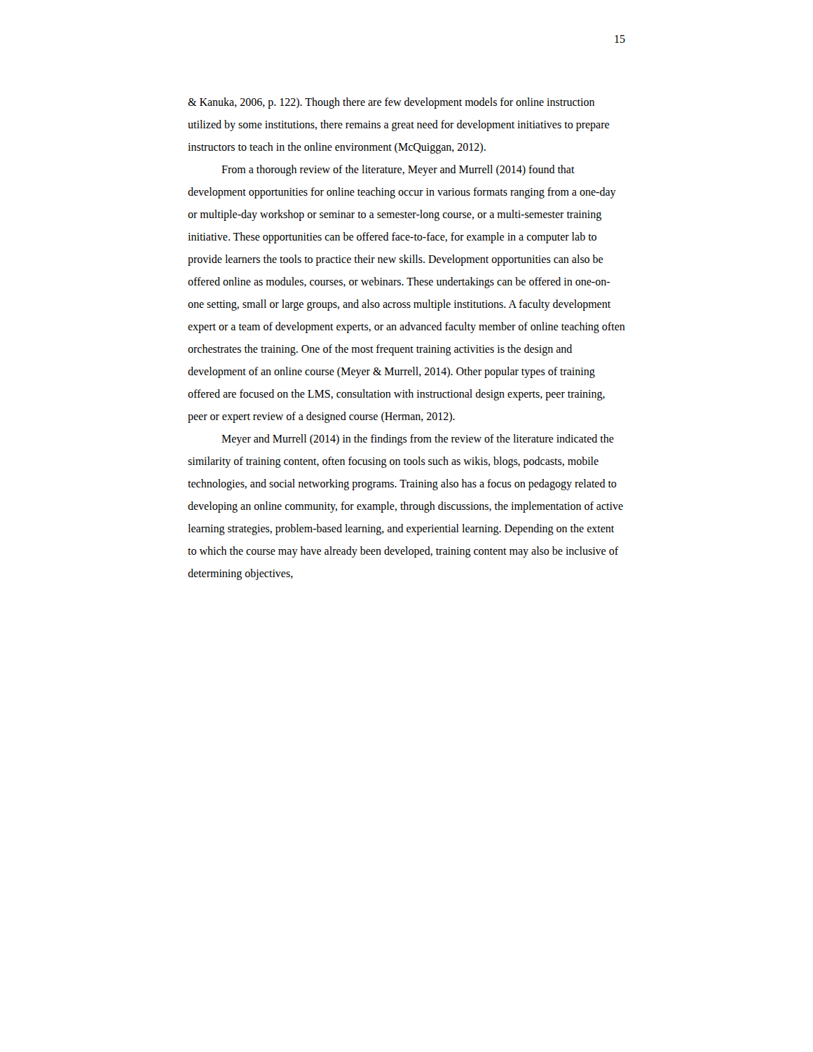15
& Kanuka, 2006, p. 122). Though there are few development models for online instruction utilized by some institutions, there remains a great need for development initiatives to prepare instructors to teach in the online environment (McQuiggan, 2012).
From a thorough review of the literature, Meyer and Murrell (2014) found that development opportunities for online teaching occur in various formats ranging from a one-day or multiple-day workshop or seminar to a semester-long course, or a multi-semester training initiative. These opportunities can be offered face-to-face, for example in a computer lab to provide learners the tools to practice their new skills. Development opportunities can also be offered online as modules, courses, or webinars. These undertakings can be offered in one-on-one setting, small or large groups, and also across multiple institutions. A faculty development expert or a team of development experts, or an advanced faculty member of online teaching often orchestrates the training. One of the most frequent training activities is the design and development of an online course (Meyer & Murrell, 2014). Other popular types of training offered are focused on the LMS, consultation with instructional design experts, peer training, peer or expert review of a designed course (Herman, 2012).
Meyer and Murrell (2014) in the findings from the review of the literature indicated the similarity of training content, often focusing on tools such as wikis, blogs, podcasts, mobile technologies, and social networking programs. Training also has a focus on pedagogy related to developing an online community, for example, through discussions, the implementation of active learning strategies, problem-based learning, and experiential learning. Depending on the extent to which the course may have already been developed, training content may also be inclusive of determining objectives,